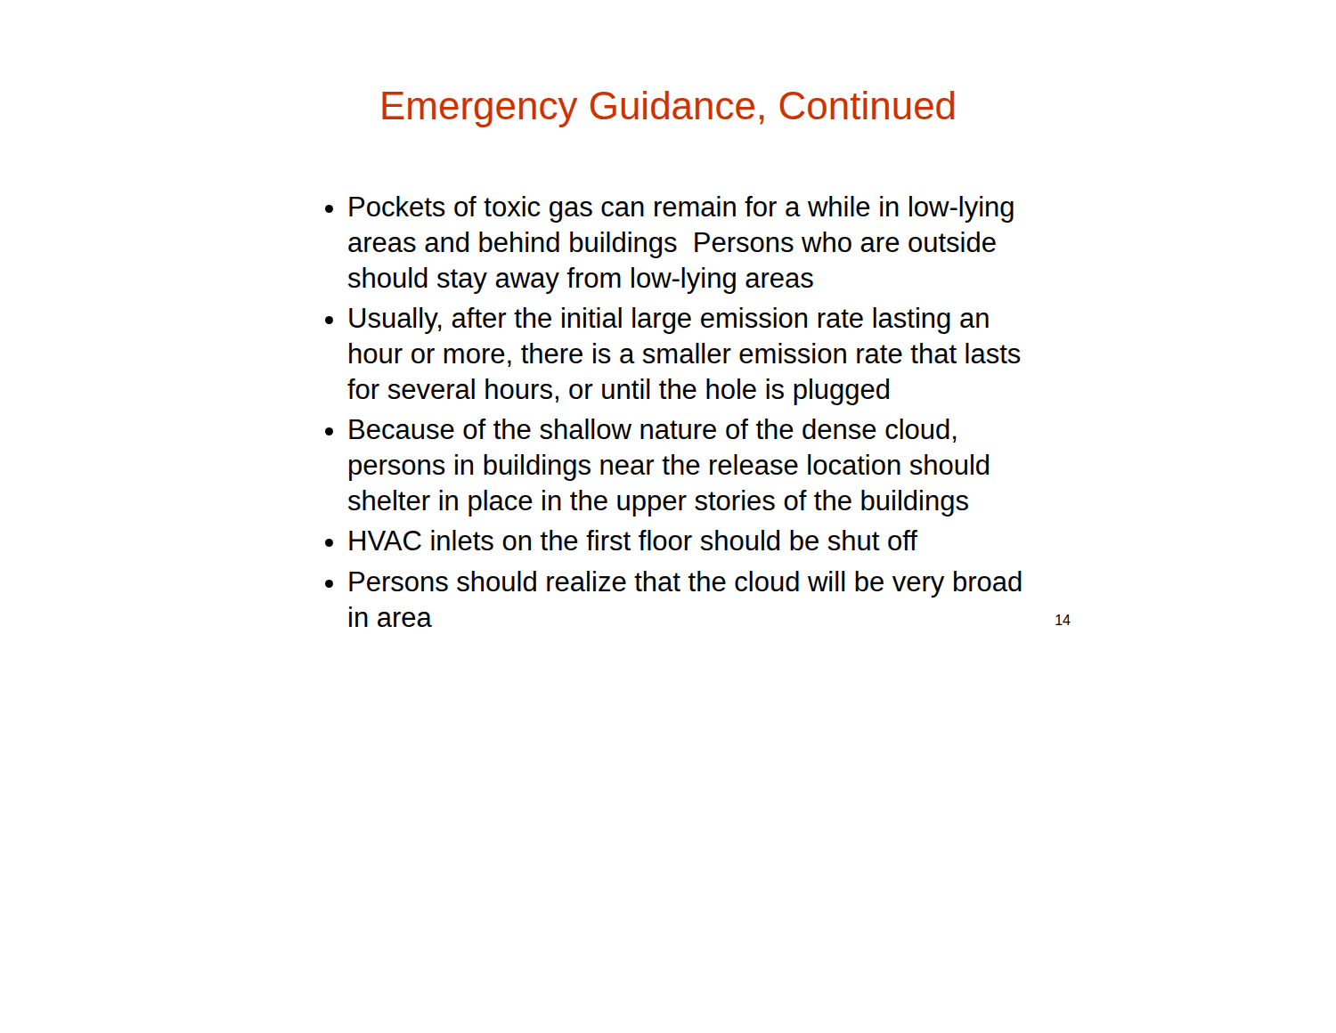Emergency Guidance, Continued
Pockets of toxic gas can remain for a while in low-lying areas and behind buildings Persons who are outside should stay away from low-lying areas
Usually, after the initial large emission rate lasting an hour or more, there is a smaller emission rate that lasts for several hours, or until the hole is plugged
Because of the shallow nature of the dense cloud, persons in buildings near the release location should shelter in place in the upper stories of the buildings
HVAC inlets on the first floor should be shut off
Persons should realize that the cloud will be very broad in area
14